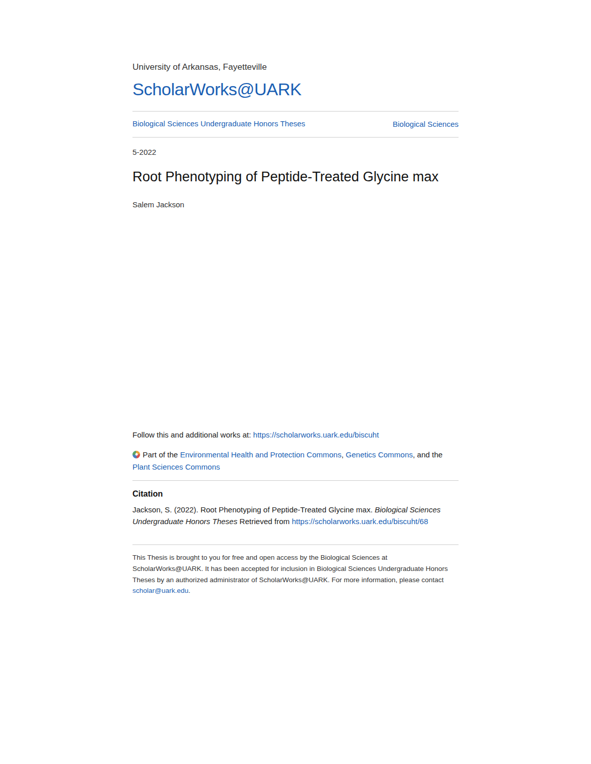University of Arkansas, Fayetteville
ScholarWorks@UARK
Biological Sciences Undergraduate Honors Theses
Biological Sciences
5-2022
Root Phenotyping of Peptide-Treated Glycine max
Salem Jackson
Follow this and additional works at: https://scholarworks.uark.edu/biscuht
Part of the Environmental Health and Protection Commons, Genetics Commons, and the Plant Sciences Commons
Citation
Jackson, S. (2022). Root Phenotyping of Peptide-Treated Glycine max. Biological Sciences Undergraduate Honors Theses Retrieved from https://scholarworks.uark.edu/biscuht/68
This Thesis is brought to you for free and open access by the Biological Sciences at ScholarWorks@UARK. It has been accepted for inclusion in Biological Sciences Undergraduate Honors Theses by an authorized administrator of ScholarWorks@UARK. For more information, please contact scholar@uark.edu.